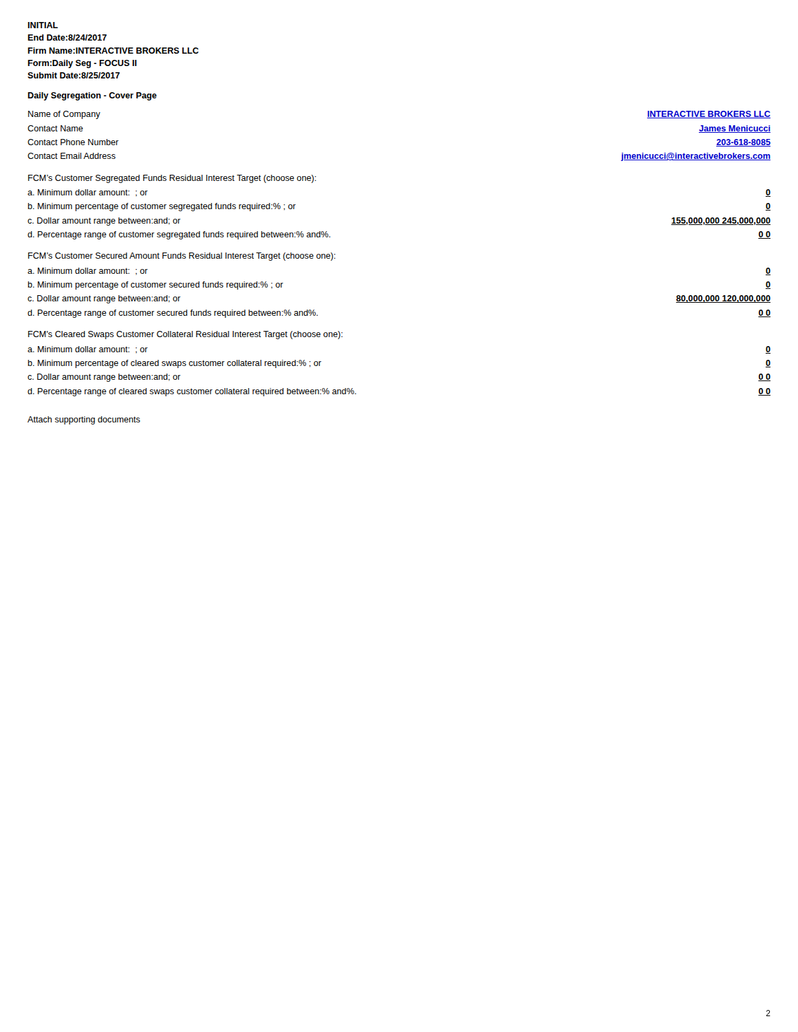INITIAL
End Date:8/24/2017
Firm Name:INTERACTIVE BROKERS LLC
Form:Daily Seg - FOCUS II
Submit Date:8/25/2017
Daily Segregation - Cover Page
| Name of Company | INTERACTIVE BROKERS LLC |
| Contact Name | James Menicucci |
| Contact Phone Number | 203-618-8085 |
| Contact Email Address | jmenicucci@interactivebrokers.com |
FCM’s Customer Segregated Funds Residual Interest Target (choose one):
| a. Minimum dollar amount: ; or | 0 |
| b. Minimum percentage of customer segregated funds required:% ; or | 0 |
| c. Dollar amount range between:and; or | 155,000,000 245,000,000 |
| d. Percentage range of customer segregated funds required between:% and%. | 0 0 |
FCM’s Customer Secured Amount Funds Residual Interest Target (choose one):
| a. Minimum dollar amount: ; or | 0 |
| b. Minimum percentage of customer secured funds required:% ; or | 0 |
| c. Dollar amount range between:and; or | 80,000,000 120,000,000 |
| d. Percentage range of customer secured funds required between:% and%. | 0 0 |
FCM's Cleared Swaps Customer Collateral Residual Interest Target (choose one):
| a. Minimum dollar amount: ; or | 0 |
| b. Minimum percentage of cleared swaps customer collateral required:% ; or | 0 |
| c. Dollar amount range between:and; or | 0 0 |
| d. Percentage range of cleared swaps customer collateral required between:% and%. | 0 0 |
Attach supporting documents
2